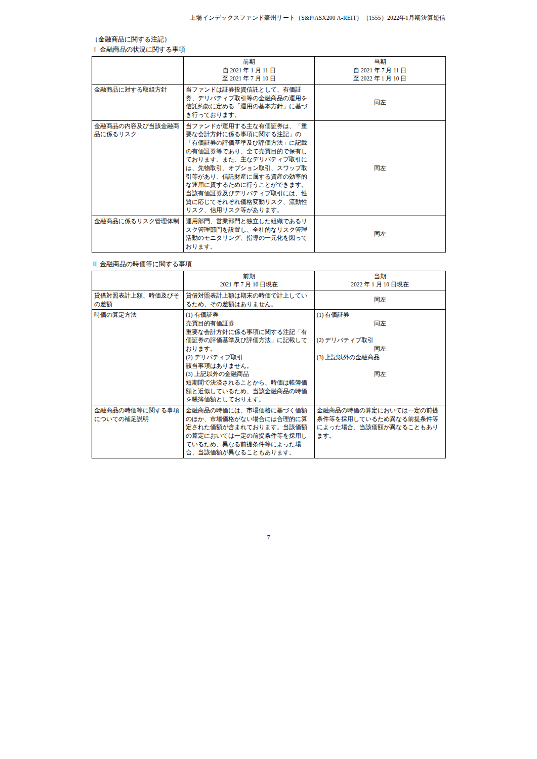上場インデックスファンド豪州リート（S&P/ASX200 A-REIT）（1555）2022年1月期決算短信
（金融商品に関する注記）
Ⅰ 金融商品の状況に関する事項
| | 前期 自 2021 年 1 月 11 日 至 2021 年 7 月 10 日 | 当期 自 2021 年 7 月 11 日 至 2022 年 1 月 10 日 |
| --- | --- | --- |
| 金融商品に対する取組方針 | 当ファンドは証券投資信託として、有価証券、デリバティブ取引等の金融商品の運用を信託約款に定める「運用の基本方針」に基づき行っております。 | 同左 |
| 金融商品の内容及び当該金融商品に係るリスク | 当ファンドが運用する主な有価証券は、「重要な会計方針に係る事項に関する注記」の「有価証券の評価基準及び評価方法」に記載の有価証券等であり、全て売買目的で保有しております。また、主なデリバティブ取引には、先物取引、オプション取引、スワップ取引等があり、信託財産に属する資産の効率的な運用に資するために行うことができます。当該有価証券及びデリバティブ取引には、性質に応じてそれぞれ価格変動リスク、流動性リスク、信用リスク等があります。 | 同左 |
| 金融商品に係るリスク管理体制 | 運用部門、営業部門と独立した組織であるリスク管理部門を設置し、全社的なリスク管理活動のモニタリング、指導の一元化を図っております。 | 同左 |
Ⅱ 金融商品の時価等に関する事項
| | 前期 2021 年 7 月 10 日現在 | 当期 2022 年 1 月 10 日現在 |
| --- | --- | --- |
| 貸借対照表計上額、時価及びその差額 | 貸借対照表計上額は期末の時価で計上しているため、その差額はありません。 | 同左 |
| 時価の算定方法 | (1) 有価証券 売買目的有価証券 重要な会計方針に係る事項に関する注記「有価証券の評価基準及び評価方法」に記載しております。 (2) デリバティブ取引 該当事項はありません。 (3) 上記以外の金融商品 短期間で決済されることから、時価は帳簿価額と近似しているため、当該金融商品の時価を帳簿価額としております。 | (1) 有価証券 同左 (2) デリバティブ取引 同左 (3) 上記以外の金融商品 同左 |
| 金融商品の時価等に関する事項についての補足説明 | 金融商品の時価には、市場価格に基づく価額のほか、市場価格がない場合には合理的に算定された価額が含まれております。当該価額の算定においては一定の前提条件等を採用しているため、異なる前提条件等によった場合、当該価額が異なることもあります。 | 金融商品の時価の算定においては一定の前提条件等を採用しているため異なる前提条件等によった場合、当該価額が異なることもあります。 |
7